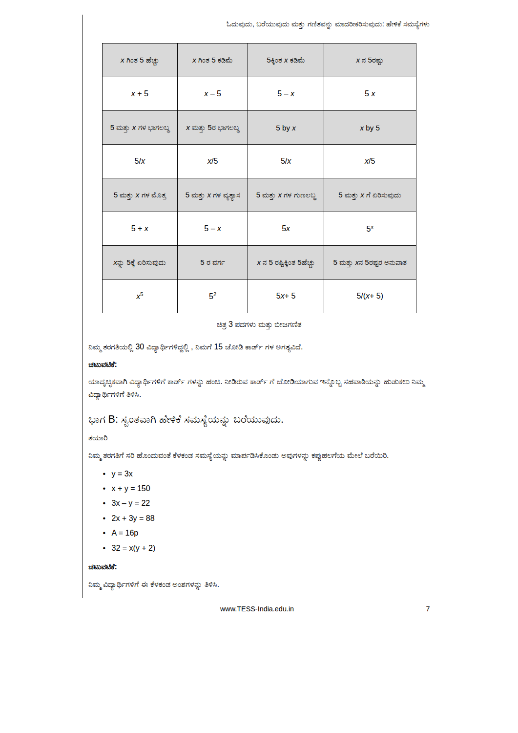ಓದುವುದು, ಬರೆಯುವುದು ಮತ್ತು ಗಣಿತವನ್ನು ಮಾದರೀಕರಿಸುವುದು: ಹೇಳಿಕೆ ಸಮಸ್ಯೆಗಳು
| x ಗಿಂತ 5 ಹೆಚ್ಚು | x ಗಿಂತ 5 ಕಡಿಮೆ | 5ಕ್ಕಿಂತ x ಕಡಿಮೆ | x ನ 5ರಷ್ಟು |
| x + 5 | x – 5 | 5 – x | 5 x |
| 5 ಮತ್ತು x ಗಳ ಭಾಗಲಬ್ಧ | x ಮತ್ತು 5ರ ಭಾಗಲಬ್ಧ | 5 by x | x by 5 |
| 5/ x | x /5 | 5/ x | x /5 |
| 5 ಮತ್ತು x ಗಳ ಮೊತ್ತ | 5 ಮತ್ತು x ಗಳ ವ್ಯತ್ಯಾಸ | 5 ಮತ್ತು x ಗಳ ಗುಣಲಬ್ಧ | 5 ಮತ್ತು x ಗೆ ಏರಿಸುವುದು |
| 5 + x | 5 – x | 5 x | 5 x |
| x ನ್ನು 5ಕ್ಕೆ ಏರಿಸುವುದು | 5 ರ ವರ್ಗ | x ನ 5 ರಷ್ಟಿಕ್ಕಿಂತ 5ಹೆಚ್ಚು | 5 ಮತ್ತು x ನ 5ರಷ್ಟರ ಅನುಪಾತ |
| x 5 | 5 2 | 5 x + 5 | 5/( x + 5) |
ಚಿತ್ರ 3 ಪದಗಳು ಮತ್ತು ಬೀಜಗಣಿತ
ನಿಮ್ಮ ತರಗತಿಯಲ್ಲಿ 30 ವಿದ್ಯಾರ್ಥಿಗಳಿದ್ದಲ್ಲಿ , ನಿಮಗೆ 15 ಜೋಡಿ ಕಾರ್ಡ್ ಗಳ ಅಗತ್ಯವಿದೆ.
ಚಟುವಟಿಕೆ:
ಯಾದೃಚ್ಛಿಕವಾಗಿ ವಿದ್ಯಾರ್ಥಿಗಳಿಗೆ ಕಾರ್ಡ್ ಗಳನ್ನು ಹಂಚಿ. ನೀಡಿರುವ ಕಾರ್ಡ್ ಗೆ ಜೋಡಿಯಾಗುವ ಇನ್ನೊಬ್ಬ ಸಹಪಾಠಿಯನ್ನು ಹುಡುಕಲು ನಿಮ್ಮ ವಿದ್ಯಾರ್ಥಿಗಳಿಗೆ ತಿಳಿಸಿ.
ಭಾಗ B: ಸ್ವಂತವಾಗಿ ಹೇಳಿಕೆ ಸಮಸ್ಯೆಯನ್ನು ಬರೆಯುವುದು.
ತಯಾರಿ
ನಿಮ್ಮ ತರಗತಿಗೆ ಸರಿ ಹೊಂದುವಂತೆ ಕೆಳಕಂಡ ಸಮಸ್ಯೆಯನ್ನು ಮಾರ್ಪಡಿಸಿಕೊಂಡು ಅವುಗಳನ್ನು ಕಪ್ಪುಹಲಗೆಯ ಮೇಲೆ ಬರೆಯಿರಿ.
y = 3x
x + y = 150
3x – y = 22
2x + 3y = 88
A = 16p
32 = x(y + 2)
ಚಟುವಟಿಕೆ:
ನಿಮ್ಮ ವಿದ್ಯಾರ್ಥಿಗಳಿಗೆ ಈ ಕೆಳಕಂಡ ಅಂಶಗಳನ್ನು ತಿಳಿಸಿ.
www.TESS-India.edu.in 7